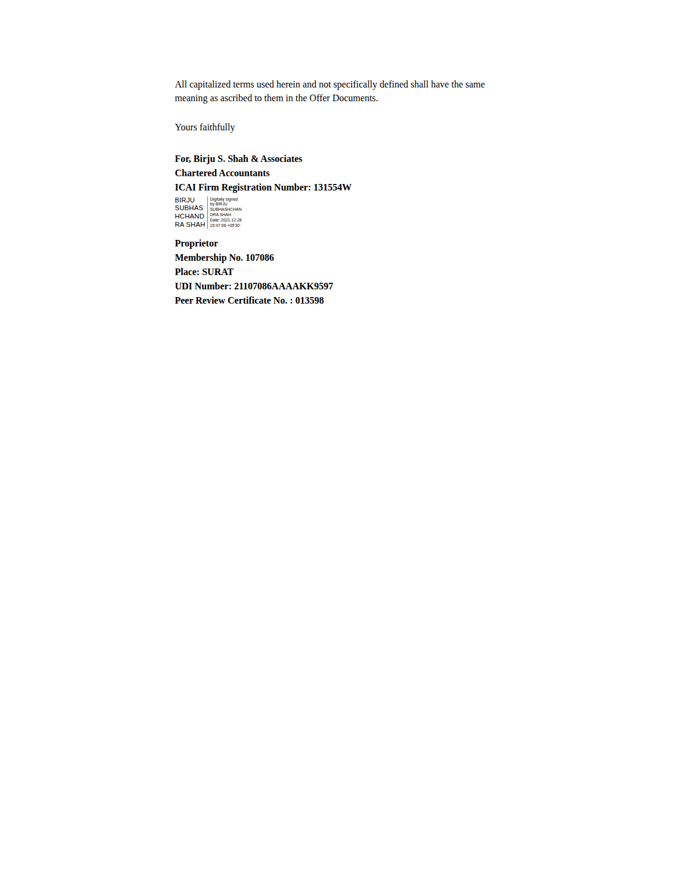All capitalized terms used herein and not specifically defined shall have the same meaning as ascribed to them in the Offer Documents.
Yours faithfully
For, Birju S. Shah & Associates
Chartered Accountants
ICAI Firm Registration Number: 131554W
BIRJU SUBHAS HCHAND RA SHAH Digitally signed by BIRJU SUBHASHCHAN DRA SHAH Date: 2021.12.28 15:47:06 +05'30'
Proprietor
Membership No. 107086
Place: SURAT
UDI Number: 21107086AAAAKK9597
Peer Review Certificate No. : 013598